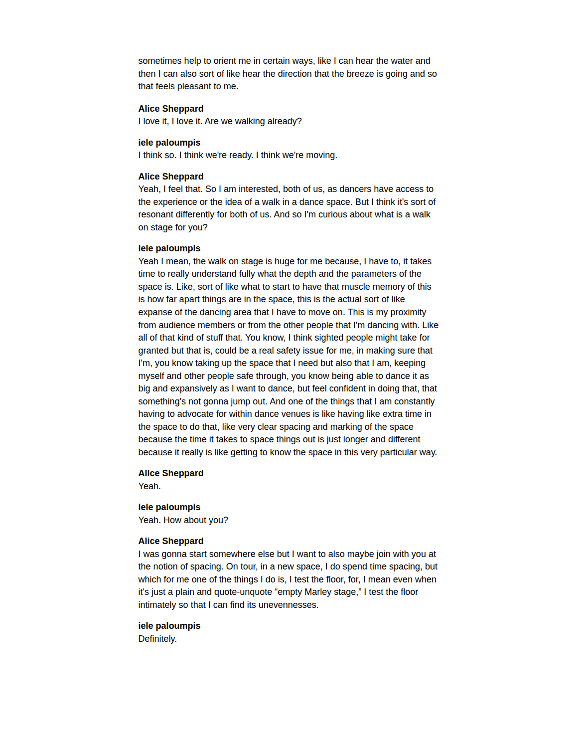sometimes help to orient me in certain ways, like I can hear the water and then I can also sort of like hear the direction that the breeze is going and so that feels pleasant to me.
Alice Sheppard
I love it, I love it. Are we walking already?
iele paloumpis
I think so. I think we're ready. I think we're moving.
Alice Sheppard
Yeah, I feel that. So I am interested, both of us, as dancers have access to the experience or the idea of a walk in a dance space. But I think it's sort of resonant differently for both of us. And so I'm curious about what is a walk on stage for you?
iele paloumpis
Yeah I mean, the walk on stage is huge for me because, I have to, it takes time to really understand fully what the depth and the parameters of the space is. Like, sort of like what to start to have that muscle memory of this is how far apart things are in the space, this is the actual sort of like expanse of the dancing area that I have to move on. This is my proximity from audience members or from the other people that I'm dancing with. Like all of that kind of stuff that. You know, I think sighted people might take for granted but that is, could be a real safety issue for me, in making sure that I'm, you know taking up the space that I need but also that I am, keeping myself and other people safe through, you know being able to dance it as big and expansively as I want to dance, but feel confident in doing that, that something's not gonna jump out. And one of the things that I am constantly having to advocate for within dance venues is like having like extra time in the space to do that, like very clear spacing and marking of the space because the time it takes to space things out is just longer and different because it really is like getting to know the space in this very particular way.
Alice Sheppard
Yeah.
iele paloumpis
Yeah. How about you?
Alice Sheppard
I was gonna start somewhere else but I want to also maybe join with you at the notion of spacing. On tour, in a new space, I do spend time spacing, but which for me one of the things I do is, I test the floor, for, I mean even when it's just a plain and quote-unquote “empty Marley stage,” I test the floor intimately so that I can find its unevennesses.
iele paloumpis
Definitely.